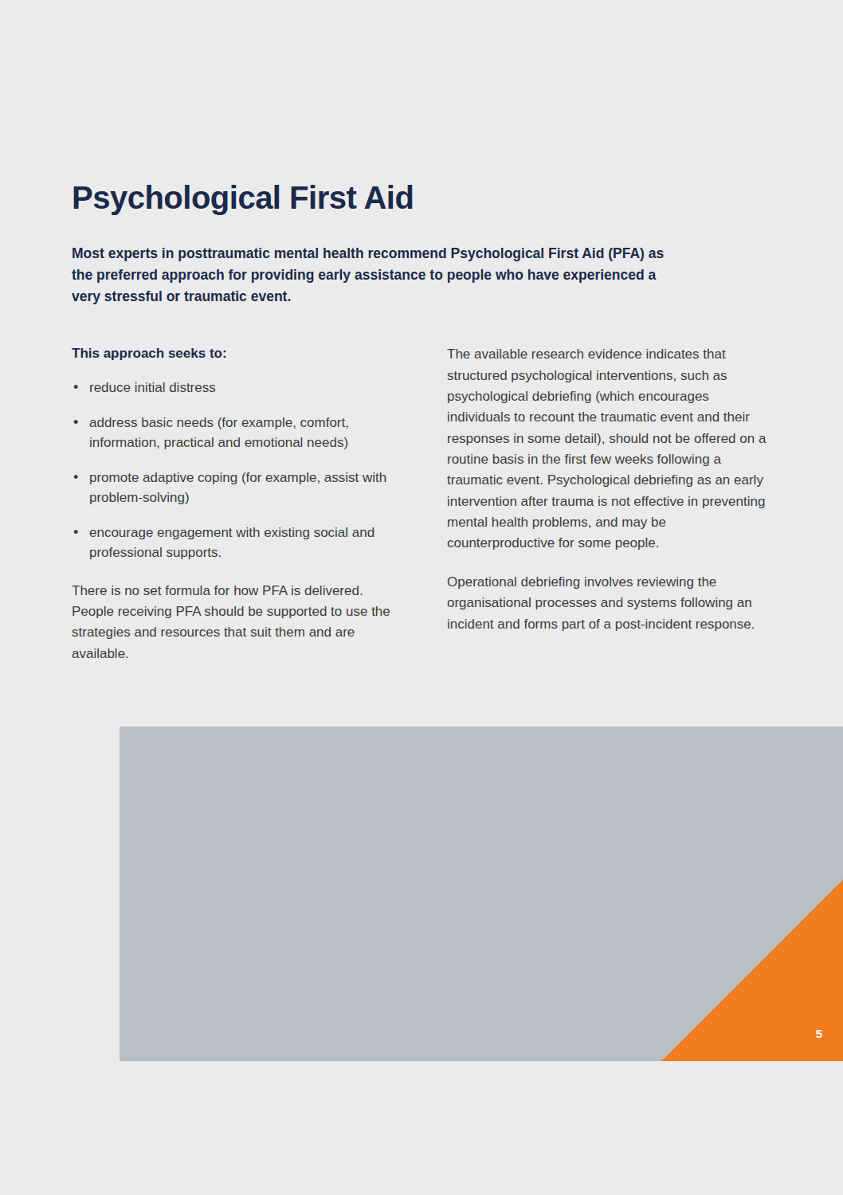Psychological First Aid
Most experts in posttraumatic mental health recommend Psychological First Aid (PFA) as the preferred approach for providing early assistance to people who have experienced a very stressful or traumatic event.
This approach seeks to:
reduce initial distress
address basic needs (for example, comfort, information, practical and emotional needs)
promote adaptive coping (for example, assist with problem-solving)
encourage engagement with existing social and professional supports.
There is no set formula for how PFA is delivered. People receiving PFA should be supported to use the strategies and resources that suit them and are available.
The available research evidence indicates that structured psychological interventions, such as psychological debriefing (which encourages individuals to recount the traumatic event and their responses in some detail), should not be offered on a routine basis in the first few weeks following a traumatic event. Psychological debriefing as an early intervention after trauma is not effective in preventing mental health problems, and may be counterproductive for some people.
Operational debriefing involves reviewing the organisational processes and systems following an incident and forms part of a post-incident response.
5